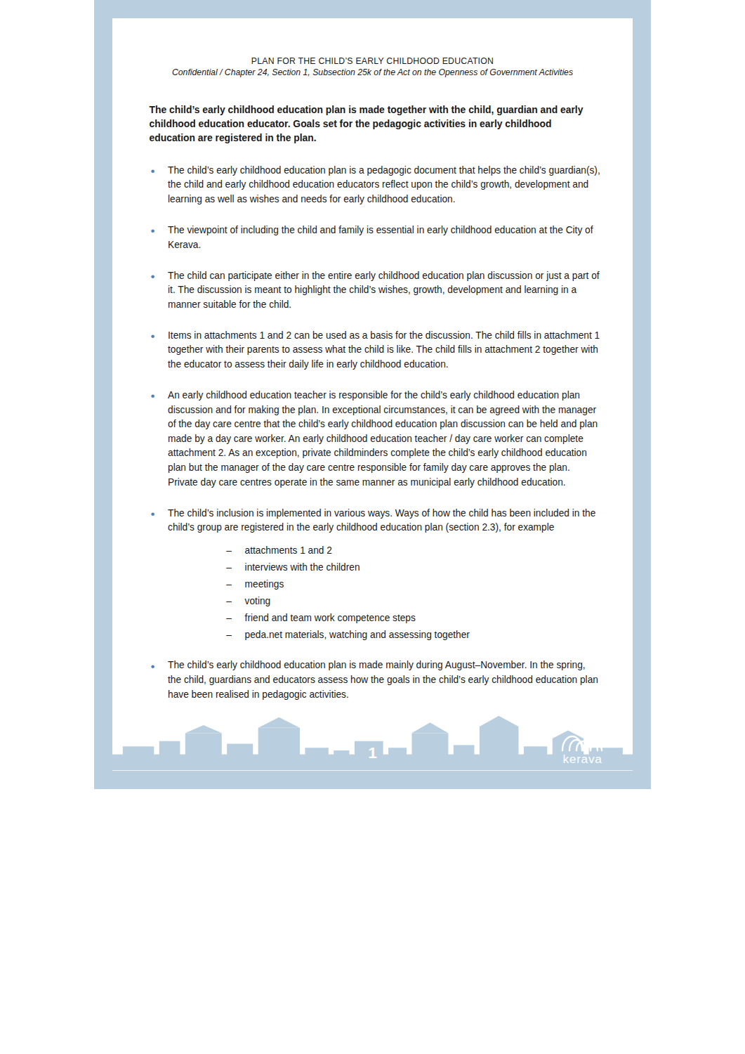PLAN FOR THE CHILD’S EARLY CHILDHOOD EDUCATION
Confidential / Chapter 24, Section 1, Subsection 25k of the Act on the Openness of Government Activities
The child’s early childhood education plan is made together with the child, guardian and early childhood education educator. Goals set for the pedagogic activities in early childhood education are registered in the plan.
The child’s early childhood education plan is a pedagogic document that helps the child’s guardian(s), the child and early childhood education educators reflect upon the child’s growth, development and learning as well as wishes and needs for early childhood education.
The viewpoint of including the child and family is essential in early childhood education at the City of Kerava.
The child can participate either in the entire early childhood education plan discussion or just a part of it. The discussion is meant to highlight the child’s wishes, growth, development and learning in a manner suitable for the child.
Items in attachments 1 and 2 can be used as a basis for the discussion. The child fills in attachment 1 together with their parents to assess what the child is like. The child fills in attachment 2 together with the educator to assess their daily life in early childhood education.
An early childhood education teacher is responsible for the child’s early childhood education plan discussion and for making the plan. In exceptional circumstances, it can be agreed with the manager of the day care centre that the child’s early childhood education plan discussion can be held and plan made by a day care worker. An early childhood education teacher / day care worker can complete attachment 2. As an exception, private childminders complete the child’s early childhood education plan but the manager of the day care centre responsible for family day care approves the plan. Private day care centres operate in the same manner as municipal early childhood education.
The child’s inclusion is implemented in various ways. Ways of how the child has been included in the child’s group are registered in the early childhood education plan (section 2.3), for example
attachments 1 and 2
interviews with the children
meetings
voting
friend and team work competence steps
peda.net materials, watching and assessing together
The child’s early childhood education plan is made mainly during August–November. In the spring, the child, guardians and educators assess how the goals in the child’s early childhood education plan have been realised in pedagogic activities.
1
kerava